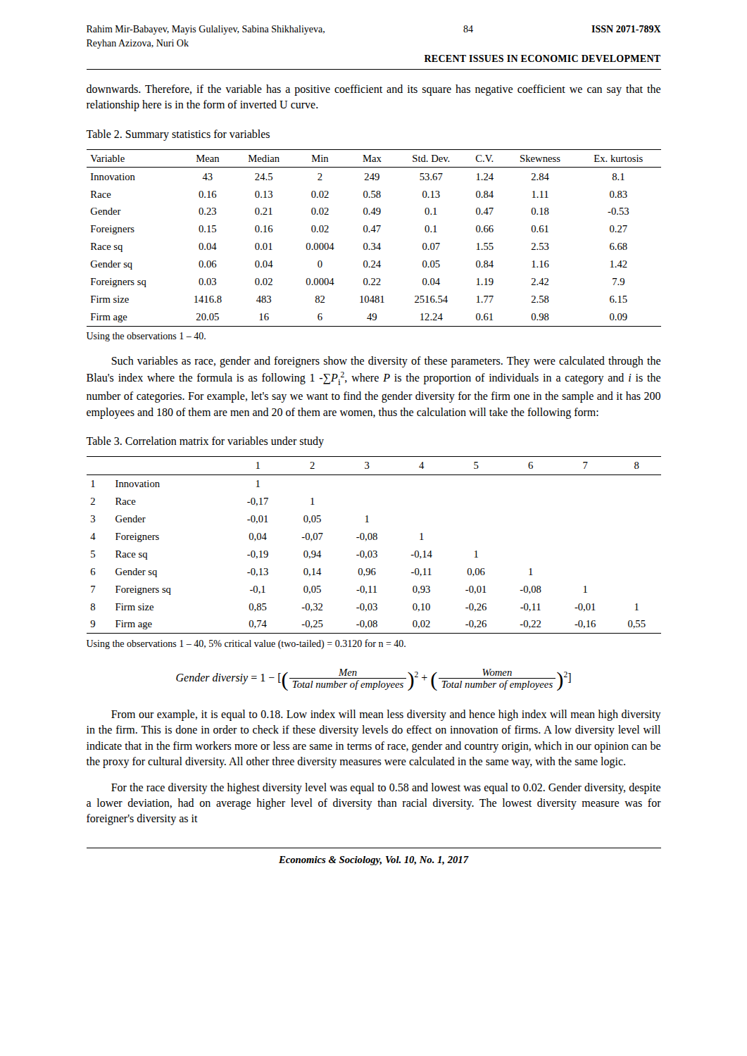Rahim Mir-Babayev, Mayis Gulaliyev, Sabina Shikhaliyeva, Reyhan Azizova, Nuri Ok
84
ISSN 2071-789X
RECENT ISSUES IN ECONOMIC DEVELOPMENT
downwards. Therefore, if the variable has a positive coefficient and its square has negative coefficient we can say that the relationship here is in the form of inverted U curve.
Table 2. Summary statistics for variables
| Variable | Mean | Median | Min | Max | Std. Dev. | C.V. | Skewness | Ex. kurtosis |
| --- | --- | --- | --- | --- | --- | --- | --- | --- |
| Innovation | 43 | 24.5 | 2 | 249 | 53.67 | 1.24 | 2.84 | 8.1 |
| Race | 0.16 | 0.13 | 0.02 | 0.58 | 0.13 | 0.84 | 1.11 | 0.83 |
| Gender | 0.23 | 0.21 | 0.02 | 0.49 | 0.1 | 0.47 | 0.18 | -0.53 |
| Foreigners | 0.15 | 0.16 | 0.02 | 0.47 | 0.1 | 0.66 | 0.61 | 0.27 |
| Race sq | 0.04 | 0.01 | 0.0004 | 0.34 | 0.07 | 1.55 | 2.53 | 6.68 |
| Gender sq | 0.06 | 0.04 | 0 | 0.24 | 0.05 | 0.84 | 1.16 | 1.42 |
| Foreigners sq | 0.03 | 0.02 | 0.0004 | 0.22 | 0.04 | 1.19 | 2.42 | 7.9 |
| Firm size | 1416.8 | 483 | 82 | 10481 | 2516.54 | 1.77 | 2.58 | 6.15 |
| Firm age | 20.05 | 16 | 6 | 49 | 12.24 | 0.61 | 0.98 | 0.09 |
Using the observations 1 – 40.
Such variables as race, gender and foreigners show the diversity of these parameters. They were calculated through the Blau's index where the formula is as following 1 -∑Pi2, where P is the proportion of individuals in a category and i is the number of categories. For example, let's say we want to find the gender diversity for the firm one in the sample and it has 200 employees and 180 of them are men and 20 of them are women, thus the calculation will take the following form:
Table 3. Correlation matrix for variables under study
| | | 1 | 2 | 3 | 4 | 5 | 6 | 7 | 8 |
| --- | --- | --- | --- | --- | --- | --- | --- | --- | --- |
| 1 | Innovation | 1 | | | | | | | |
| 2 | Race | -0,17 | 1 | | | | | | |
| 3 | Gender | -0,01 | 0,05 | 1 | | | | | |
| 4 | Foreigners | 0,04 | -0,07 | -0,08 | 1 | | | | |
| 5 | Race sq | -0,19 | 0,94 | -0,03 | -0,14 | 1 | | | |
| 6 | Gender sq | -0,13 | 0,14 | 0,96 | -0,11 | 0,06 | 1 | | |
| 7 | Foreigners sq | -0,1 | 0,05 | -0,11 | 0,93 | -0,01 | -0,08 | 1 | |
| 8 | Firm size | 0,85 | -0,32 | -0,03 | 0,10 | -0,26 | -0,11 | -0,01 | 1 |
| 9 | Firm age | 0,74 | -0,25 | -0,08 | 0,02 | -0,26 | -0,22 | -0,16 | 0,55 |
Using the observations 1 – 40, 5% critical value (two-tailed) = 0.3120 for n = 40.
Gender diversiy = 1 − [(Men Total number of employees)2 + (Women Total number of employees)2]
From our example, it is equal to 0.18. Low index will mean less diversity and hence high index will mean high diversity in the firm. This is done in order to check if these diversity levels do effect on innovation of firms. A low diversity level will indicate that in the firm workers more or less are same in terms of race, gender and country origin, which in our opinion can be the proxy for cultural diversity. All other three diversity measures were calculated in the same way, with the same logic.
For the race diversity the highest diversity level was equal to 0.58 and lowest was equal to 0.02. Gender diversity, despite a lower deviation, had on average higher level of diversity than racial diversity. The lowest diversity measure was for foreigner's diversity as it
Economics & Sociology, Vol. 10, No. 1, 2017